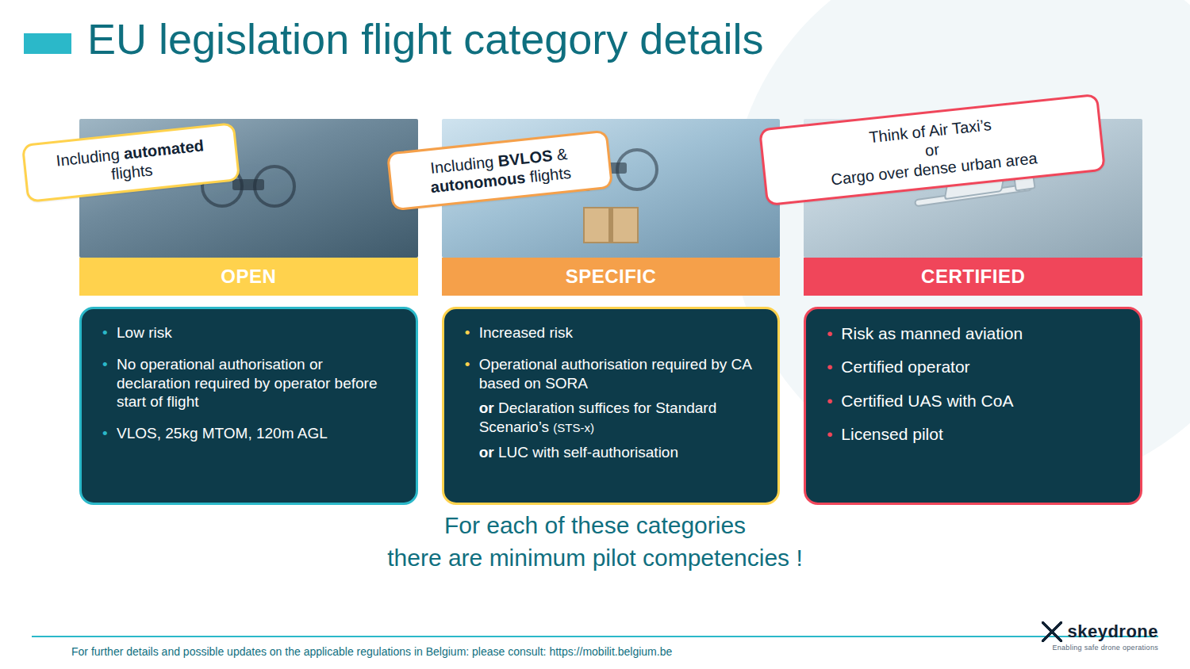EU legislation flight category details
OPEN
Low risk
No operational authorisation or declaration required by operator before start of flight
VLOS, 25kg MTOM, 120m AGL
SPECIFIC
Increased risk
Operational authorisation required by CA based on SORA
or Declaration suffices for Standard Scenario’s (STS-x)
or LUC with self-authorisation
CERTIFIED
Risk as manned aviation
Certified operator
Certified UAS with CoA
Licensed pilot
Including automated
flights
Including BVLOS &
autonomous flights
Think of Air Taxi’s
or
Cargo over dense urban area
For each of these categories
there are minimum pilot competencies !
For further details and possible updates on the applicable regulations in Belgium: please consult: https://mobilit.belgium.be
skeydrone Enabling safe drone operations